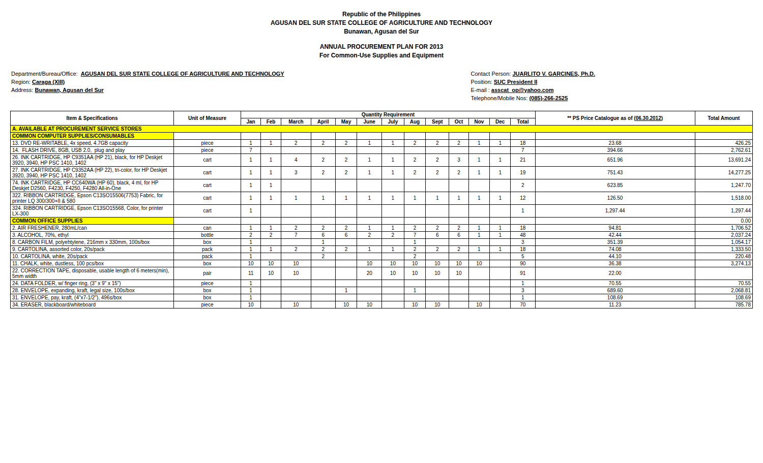Republic of the Philippines
AGUSAN DEL SUR STATE COLLEGE OF AGRICULTURE AND TECHNOLOGY
Bunawan, Agusan del Sur
ANNUAL PROCUREMENT PLAN FOR 2013
For Common-Use Supplies and Equipment
| Department/Bureau/Office: AGUSAN DEL SUR STATE COLLEGE OF AGRICULTURE AND TECHNOLOGY | Contact Person: JUARLITO V. GARCINES, Ph.D. |
| Region: Caraga (XIII) | Position: SUC President II |
| Address: Bunawan, Agusan del Sur | E-mail : asscat_op@yahoo.com |
| | Telephone/Mobile Nos: (085)-266-2525 |
| Item & Specifications | Unit of Measure | Quantity Requirement | ** PS Price Catalogue as of ( 06.30.2012 ) | Total Amount |
| --- | --- | --- | --- | --- |
| Jan | Feb | March | April | May | June | July | Aug | Sept | Oct | Nov | Dec | Total |
| A. AVAILABLE AT PROCUREMENT SERVICE STORES |
| COMMON COMPUTER SUPPLIES/CONSUMABLES | | | | | | | | | | | | | | | | |
| 13. DVD RE-WRITABLE, 4x speed, 4.7GB capacity | piece | 1 | 1 | 2 | 2 | 2 | 1 | 1 | 2 | 2 | 2 | 1 | 1 | 18 | 23.68 | 426.25 |
| 14. FLASH DRIVE, 8GB, USB 2.0, plug and play | piece | 7 | | | | | | | | | | | | 7 | 394.66 | 2,762.61 |
| 26. INK CARTRIDGE, HP C9351AA (HP 21), black, for HP Deskjet 3920, 3940, HP PSC 1410, 1402 | cart | 1 | 1 | 4 | 2 | 2 | 1 | 1 | 2 | 2 | 3 | 1 | 1 | 21 | 651.96 | 13,691.24 |
| 27. INK CARTRIDGE, HP C9352AA (HP 22), tri-color, for HP Deskjet 3920, 3940, HP PSC 1410, 1402 | cart | 1 | 1 | 3 | 2 | 2 | 1 | 1 | 2 | 2 | 2 | 1 | 1 | 19 | 751.43 | 14,277.25 |
| 74. INK CARTRIDGE, HP CC640WA (HP 60), black, 4 ml, for HP Deskjet D2560, F4230, F4250, F4280 All-in-One | cart | 1 | 1 | | | | | | | | | | | 2 | 623.85 | 1,247.70 |
| 322. RIBBON CARTRIDGE, Epson C13SO15506(7753) Fabric, for printer LQ 300/300+II & 580 | cart | 1 | 1 | 1 | 1 | 1 | 1 | 1 | 1 | 1 | 1 | 1 | 1 | 12 | 126.50 | 1,518.00 |
| 324. RIBBON CARTRIDGE, Epson C13SO15568, Color, for printer LX-300 | cart | 1 | | | | | | | | | | | | 1 | 1,297.44 | 1,297.44 |
| COMMON OFFICE SUPPLIES | | | | | | | | | | | | | | | | 0.00 |
| 2. AIR FRESHENER, 280mL/can | can | 1 | 1 | 2 | 2 | 2 | 1 | 1 | 2 | 2 | 2 | 1 | 1 | 18 | 94.81 | 1,706.52 |
| 3. ALCOHOL, 70%, ethyl | bottle | 2 | 2 | 7 | 6 | 6 | 2 | 2 | 7 | 6 | 6 | 1 | 1 | 48 | 42.44 | 2,037.24 |
| 8. CARBON FILM, polyehtylene, 216mm x 330mm, 100s/box | box | 1 | | | 1 | | | | 1 | | | | | 3 | 351.39 | 1,054.17 |
| 9. CARTOLINA, assorted color, 20s/pack | pack | 1 | 1 | 2 | 2 | 2 | 1 | 1 | 2 | 2 | 2 | 1 | 1 | 18 | 74.08 | 1,333.50 |
| 10. CARTOLINA, white, 20s/pack | pack | 1 | | | 2 | | | | 2 | | | | | 5 | 44.10 | 220.48 |
| 11. CHALK, white, dustless, 100 pcs/box | box | 10 | 10 | 10 | | | 10 | 10 | 10 | 10 | 10 | 10 | | 90 | 36.38 | 3,274.13 |
| 22. CORRECTION TAPE, disposable, usable length of 6 meters(min), 5mm width | pair | 11 | 10 | 10 | | | 20 | 10 | 10 | 10 | 10 | | | 91 | 22.00 | |
| 24. DATA FOLDER, w/ finger ring, (3" x 9" x 15") | piece | 1 | | | | | | | | | | | | 1 | 70.55 | 70.55 |
| 28. ENVELOPE, expanding, kraft, legal size, 100s/box | box | 1 | | | | 1 | | | 1 | | | | | 3 | 689.60 | 2,068.81 |
| 31. ENVELOPE, pay, kraft, (4"x7-1/2"), 496s/box | box | 1 | | | | | | | | | | | | 1 | 108.69 | 108.69 |
| 34. ERASER, blackboard/whiteboard | piece | 10 | | 10 | | 10 | 10 | | 10 | 10 | | 10 | | 70 | 11.23 | 785.78 |